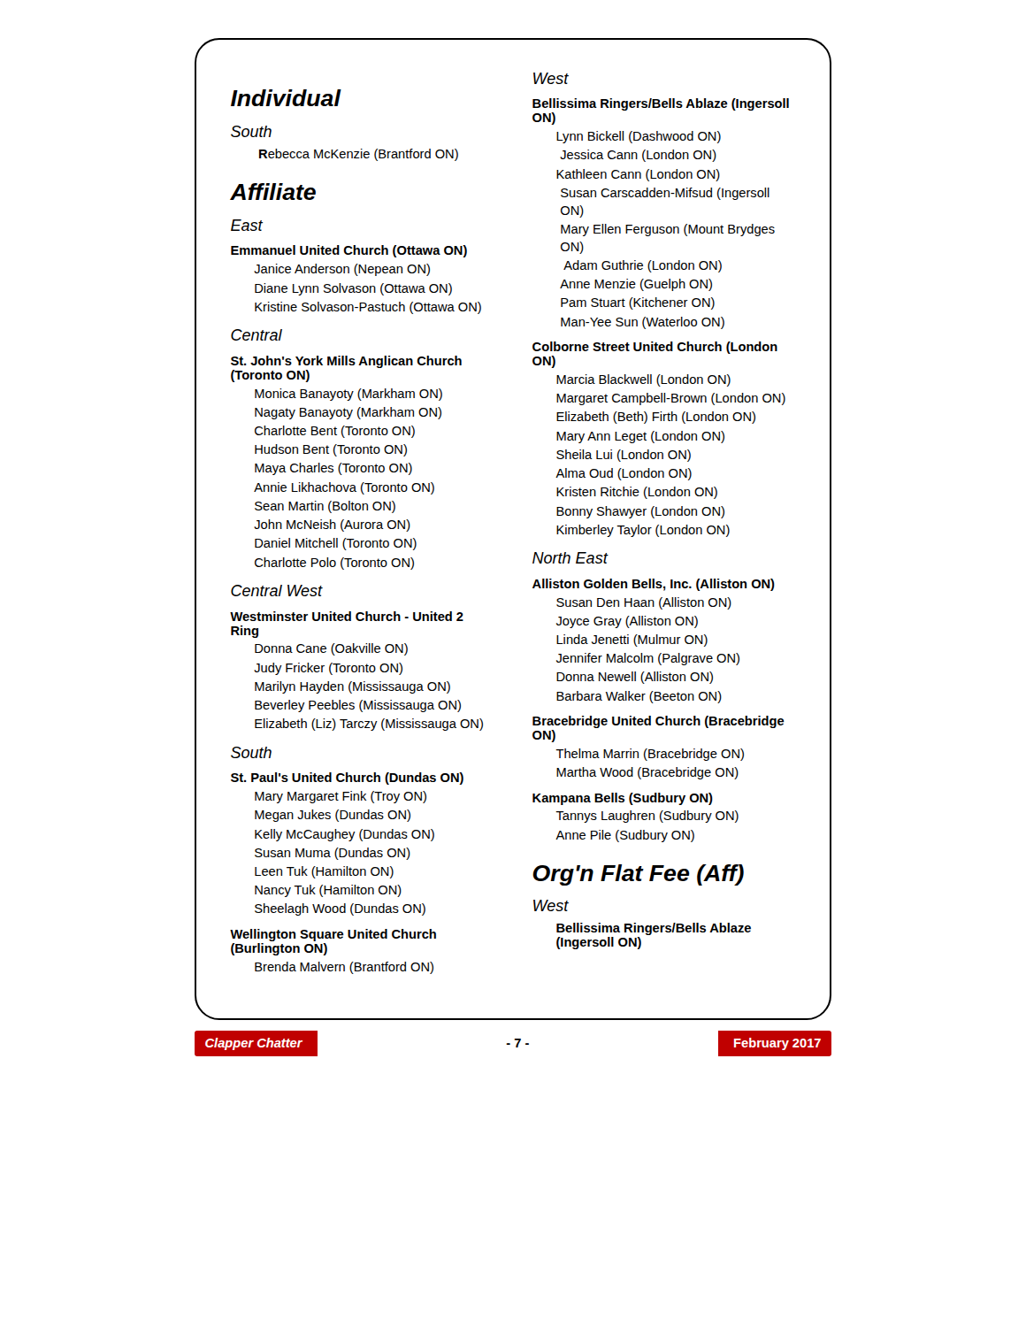Individual
South
Rebecca McKenzie (Brantford ON)
Affiliate
East
Emmanuel United Church (Ottawa ON)
Janice Anderson (Nepean ON)
Diane Lynn Solvason (Ottawa ON)
Kristine Solvason-Pastuch (Ottawa ON)
Central
St. John's York Mills Anglican Church (Toronto ON)
Monica Banayoty (Markham ON)
Nagaty Banayoty (Markham ON)
Charlotte Bent (Toronto ON)
Hudson Bent (Toronto ON)
Maya Charles (Toronto ON)
Annie Likhachova (Toronto ON)
Sean Martin (Bolton ON)
John McNeish (Aurora ON)
Daniel Mitchell (Toronto ON)
Charlotte Polo (Toronto ON)
Central West
Westminster United Church - United 2 Ring
Donna Cane (Oakville ON)
Judy Fricker (Toronto ON)
Marilyn Hayden (Mississauga ON)
Beverley Peebles (Mississauga ON)
Elizabeth (Liz) Tarczy (Mississauga ON)
South
St. Paul's United Church (Dundas ON)
Mary Margaret Fink (Troy ON)
Megan Jukes (Dundas ON)
Kelly McCaughey (Dundas ON)
Susan Muma (Dundas ON)
Leen Tuk (Hamilton ON)
Nancy Tuk (Hamilton ON)
Sheelagh Wood (Dundas ON)
Wellington Square United Church (Burlington ON)
Brenda Malvern (Brantford ON)
West
Bellissima Ringers/Bells Ablaze (Ingersoll ON)
Lynn Bickell (Dashwood ON)
Jessica Cann (London ON)
Kathleen Cann (London ON)
Susan Carscadden-Mifsud (Ingersoll ON)
Mary Ellen Ferguson (Mount Brydges ON)
Adam Guthrie (London ON)
Anne Menzie (Guelph ON)
Pam Stuart (Kitchener ON)
Man-Yee Sun (Waterloo ON)
Colborne Street United Church (London ON)
Marcia Blackwell (London ON)
Margaret Campbell-Brown (London ON)
Elizabeth (Beth) Firth (London ON)
Mary Ann Leget (London ON)
Sheila Lui (London ON)
Alma Oud (London ON)
Kristen Ritchie (London ON)
Bonny Shawyer (London ON)
Kimberley Taylor (London ON)
North East
Alliston Golden Bells, Inc. (Alliston ON)
Susan Den Haan (Alliston ON)
Joyce Gray (Alliston ON)
Linda Jenetti (Mulmur ON)
Jennifer Malcolm (Palgrave ON)
Donna Newell (Alliston ON)
Barbara Walker (Beeton ON)
Bracebridge United Church (Bracebridge ON)
Thelma Marrin (Bracebridge ON)
Martha Wood (Bracebridge ON)
Kampana Bells (Sudbury ON)
Tannys Laughren (Sudbury ON)
Anne Pile (Sudbury ON)
Org'n Flat Fee (Aff)
West
Bellissima Ringers/Bells Ablaze (Ingersoll ON)
Clapper Chatter
- 7 -
February 2017